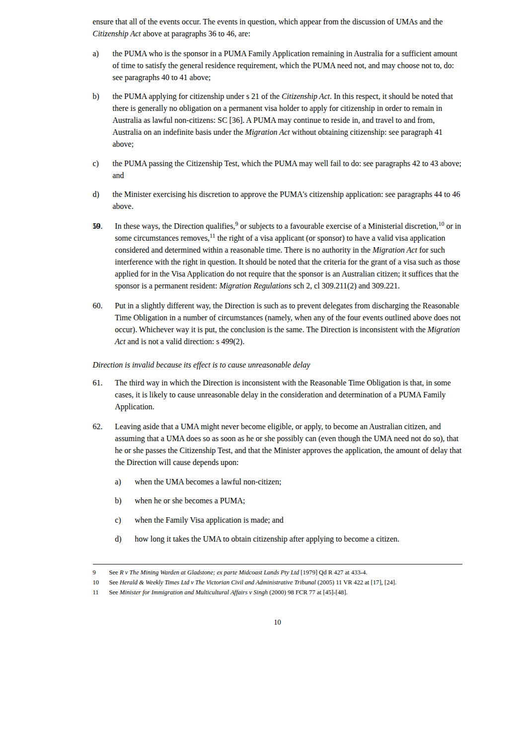ensure that all of the events occur. The events in question, which appear from the discussion of UMAs and the Citizenship Act above at paragraphs 36 to 46, are:
a) the PUMA who is the sponsor in a PUMA Family Application remaining in Australia for a sufficient amount of time to satisfy the general residence requirement, which the PUMA need not, and may choose not to, do: see paragraphs 40 to 41 above;
b) the PUMA applying for citizenship under s 21 of the Citizenship Act. In this respect, it should be noted that there is generally no obligation on a permanent visa holder to apply for citizenship in order to remain in Australia as lawful non-citizens: SC [36]. A PUMA may continue to reside in, and travel to and from, Australia on an indefinite basis under the Migration Act without obtaining citizenship: see paragraph 41 above;
c) the PUMA passing the Citizenship Test, which the PUMA may well fail to do: see paragraphs 42 to 43 above; and
d) the Minister exercising his discretion to approve the PUMA's citizenship application: see paragraphs 44 to 46 above.
59. 10 In these ways, the Direction qualifies,9 or subjects to a favourable exercise of a Ministerial discretion,10 or in some circumstances removes,11 the right of a visa applicant (or sponsor) to have a valid visa application considered and determined within a reasonable time. There is no authority in the Migration Act for such interference with the right in question. It should be noted that the criteria for the grant of a visa such as those applied for in the Visa Application do not require that the sponsor is an Australian citizen; it suffices that the sponsor is a permanent resident: Migration Regulations sch 2, cl 309.211(2) and 309.221.
60. Put in a slightly different way, the Direction is such as to prevent delegates from discharging the Reasonable Time Obligation in a number of circumstances (namely, when any of the four events outlined above does not occur). Whichever way it is put, the conclusion is the same. The Direction is inconsistent with the Migration Act and is not a valid direction: s 499(2).
Direction is invalid because its effect is to cause unreasonable delay
61. The third way in which the Direction is inconsistent with the Reasonable Time Obligation is that, in some cases, it is likely to cause unreasonable delay in the consideration and determination of a PUMA Family Application.
62. Leaving aside that a UMA might never become eligible, or apply, to become an Australian citizen, and assuming that a UMA does so as soon as he or she possibly can (even though the UMA need not do so), that he or she passes the Citizenship Test, and that the Minister approves the application, the amount of delay that the Direction will cause depends upon:
a) when the UMA becomes a lawful non-citizen;
b) when he or she becomes a PUMA;
c) when the Family Visa application is made; and
d) how long it takes the UMA to obtain citizenship after applying to become a citizen.
| 9 | See R v The Mining Warden at Gladstone; ex parte Midcoast Lands Pty Ltd [1979] Qd R 427 at 433-4. |
| 10 | See Herald & Weekly Times Ltd v The Victorian Civil and Administrative Tribunal (2005) 11 VR 422 at [17], [24]. |
| 11 | See Minister for Immigration and Multicultural Affairs v Singh (2000) 98 FCR 77 at [45]-[48]. |
10